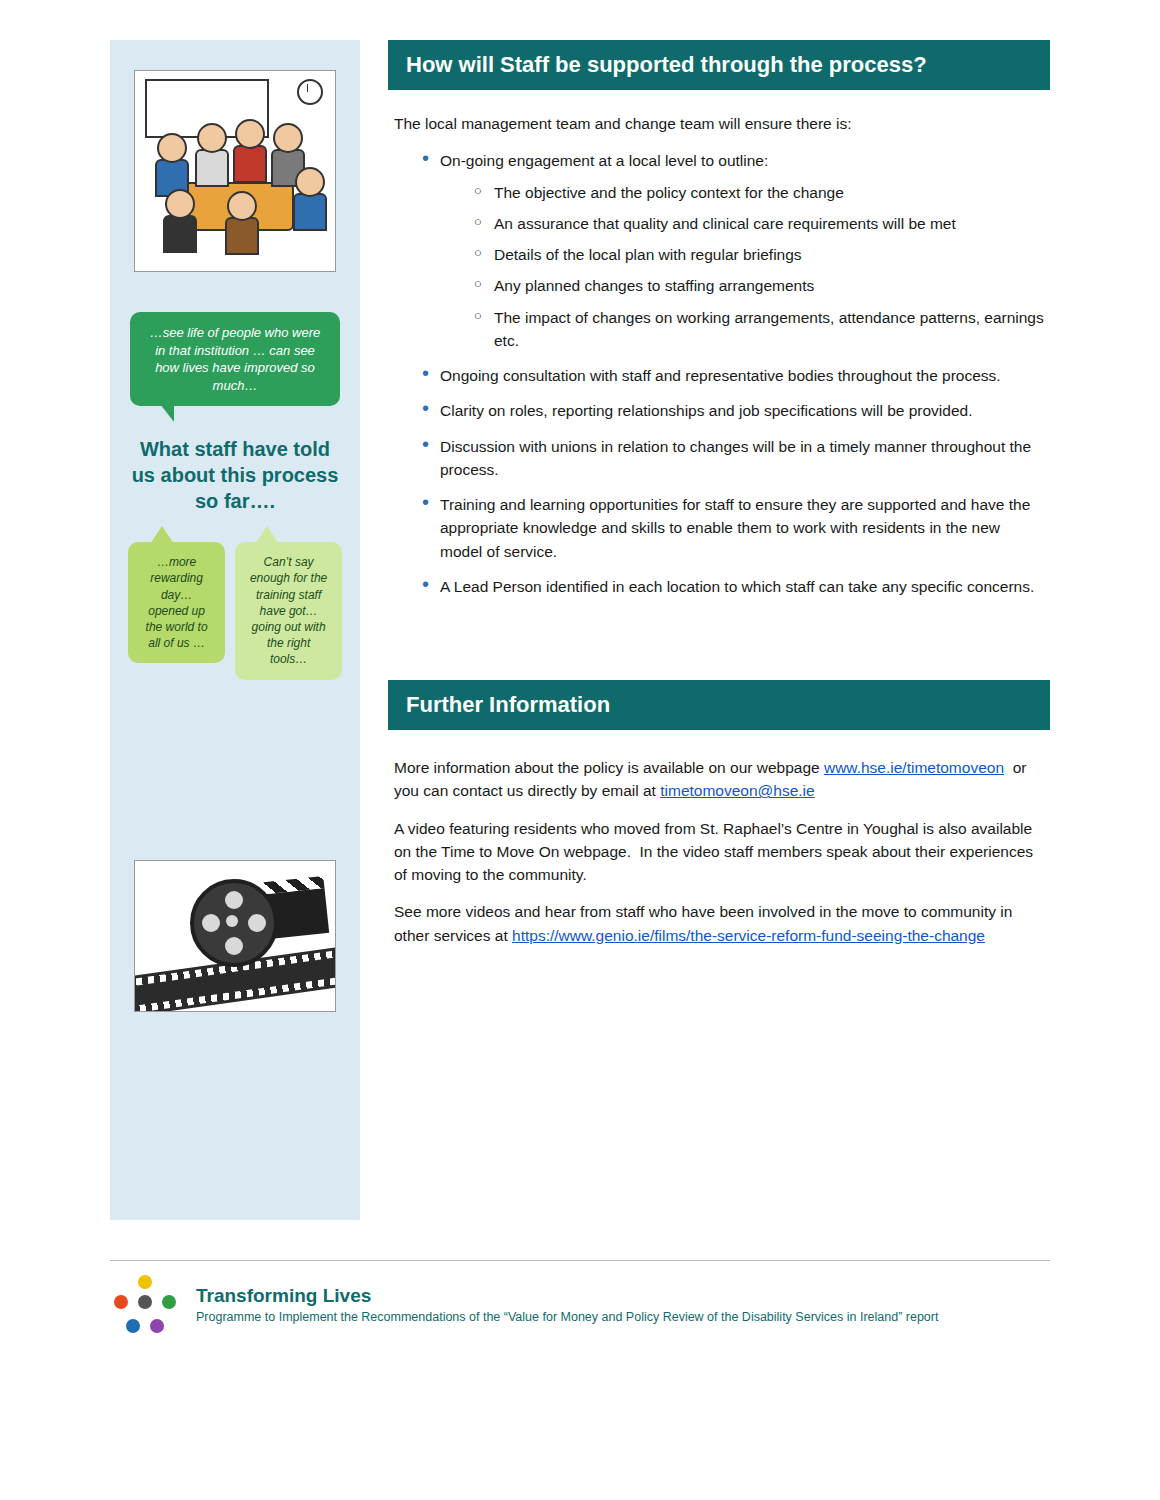…see life of people who were in that institution … can see how lives have improved so much…
What staff have told us about this process so far….
…more rewarding day…opened up the world to all of us …
Can’t say enough for the training staff have got…going out with the right tools…
How will Staff be supported through the process?
The local management team and change team will ensure there is:
On-going engagement at a local level to outline:
The objective and the policy context for the change
An assurance that quality and clinical care requirements will be met
Details of the local plan with regular briefings
Any planned changes to staffing arrangements
The impact of changes on working arrangements, attendance patterns, earnings etc.
Ongoing consultation with staff and representative bodies throughout the process.
Clarity on roles, reporting relationships and job specifications will be provided.
Discussion with unions in relation to changes will be in a timely manner throughout the process.
Training and learning opportunities for staff to ensure they are supported and have the appropriate knowledge and skills to enable them to work with residents in the new model of service.
A Lead Person identified in each location to which staff can take any specific concerns.
Further Information
More information about the policy is available on our webpage www.hse.ie/timetomoveon or you can contact us directly by email at timetomoveon@hse.ie
A video featuring residents who moved from St. Raphael’s Centre in Youghal is also available on the Time to Move On webpage. In the video staff members speak about their experiences of moving to the community.
See more videos and hear from staff who have been involved in the move to community in other services at https://www.genio.ie/films/the-service-reform-fund-seeing-the-change
Transforming Lives
Programme to Implement the Recommendations of the “Value for Money and Policy Review of the Disability Services in Ireland” report